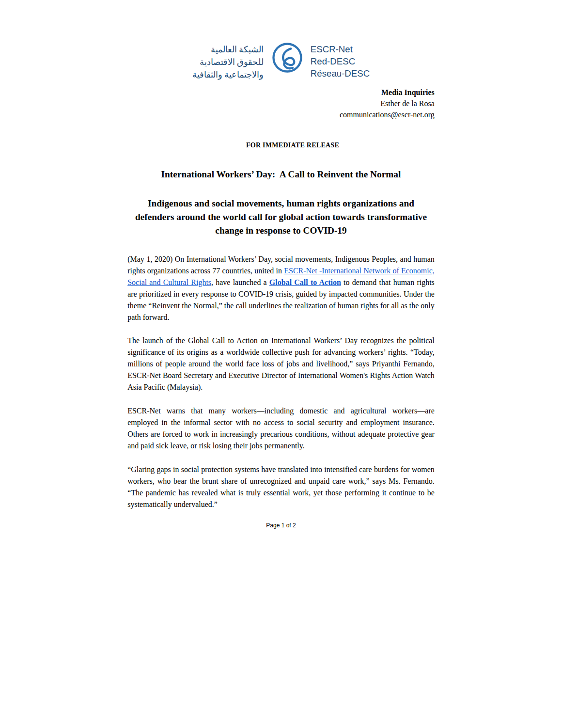الشبكة العالمية
للحقوق الاقتصادية
والاجتماعية والثقافية
ESCR-Net
Red-DESC
Réseau-DESC
Media Inquiries
Esther de la Rosa
communications@escr-net.org
FOR IMMEDIATE RELEASE
International Workers’ Day: A Call to Reinvent the Normal
Indigenous and social movements, human rights organizations and defenders around the world call for global action towards transformative change in response to COVID-19
(May 1, 2020) On International Workers’ Day, social movements, Indigenous Peoples, and human rights organizations across 77 countries, united in ESCR-Net -International Network of Economic, Social and Cultural Rights, have launched a Global Call to Action to demand that human rights are prioritized in every response to COVID-19 crisis, guided by impacted communities. Under the theme “Reinvent the Normal,” the call underlines the realization of human rights for all as the only path forward.
The launch of the Global Call to Action on International Workers’ Day recognizes the political significance of its origins as a worldwide collective push for advancing workers’ rights. “Today, millions of people around the world face loss of jobs and livelihood,” says Priyanthi Fernando, ESCR-Net Board Secretary and Executive Director of International Women's Rights Action Watch Asia Pacific (Malaysia).
ESCR-Net warns that many workers—including domestic and agricultural workers—are employed in the informal sector with no access to social security and employment insurance. Others are forced to work in increasingly precarious conditions, without adequate protective gear and paid sick leave, or risk losing their jobs permanently.
“Glaring gaps in social protection systems have translated into intensified care burdens for women workers, who bear the brunt share of unrecognized and unpaid care work,” says Ms. Fernando. “The pandemic has revealed what is truly essential work, yet those performing it continue to be systematically undervalued.”
Page 1 of 2